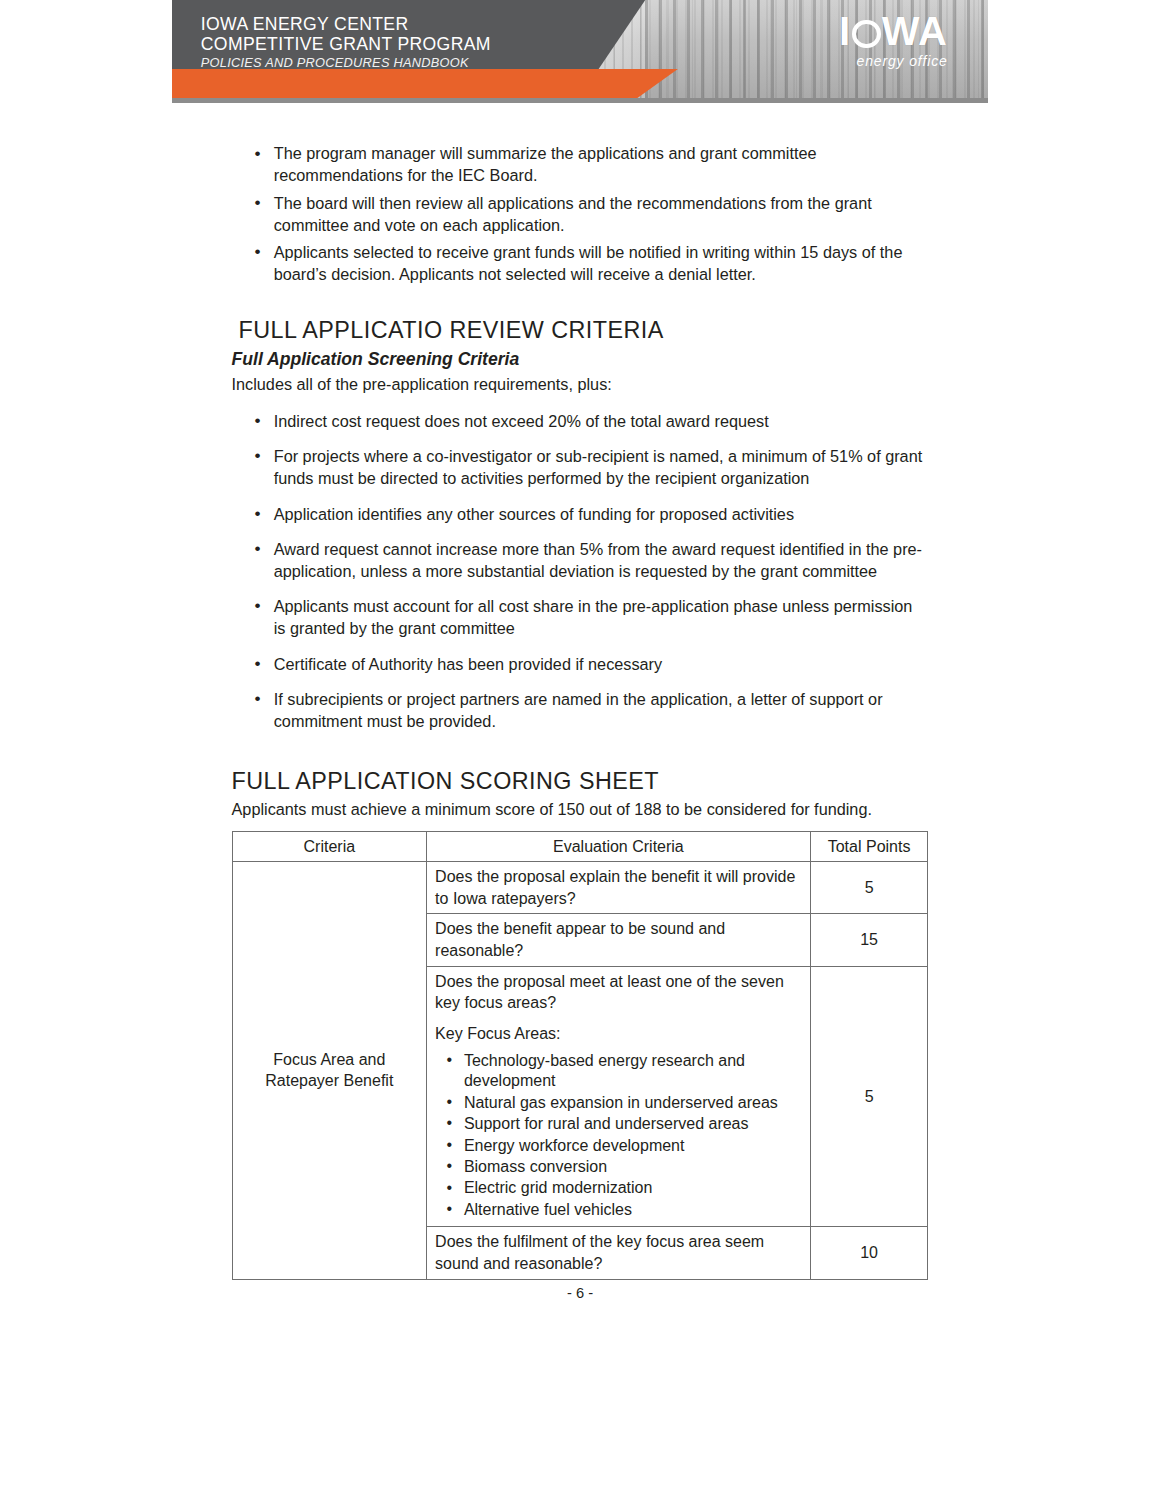IOWA ENERGY CENTER
COMPETITIVE GRANT PROGRAM
POLICIES AND PROCEDURES HANDBOOK
I WA
energy office
The program manager will summarize the applications and grant committee recommendations for the IEC Board.
The board will then review all applications and the recommendations from the grant committee and vote on each application.
Applicants selected to receive grant funds will be notified in writing within 15 days of the board’s decision. Applicants not selected will receive a denial letter.
FULL APPLICATIO REVIEW CRITERIA
Full Application Screening Criteria
Includes all of the pre-application requirements, plus:
Indirect cost request does not exceed 20% of the total award request
For projects where a co-investigator or sub-recipient is named, a minimum of 51% of grant funds must be directed to activities performed by the recipient organization
Application identifies any other sources of funding for proposed activities
Award request cannot increase more than 5% from the award request identified in the pre-application, unless a more substantial deviation is requested by the grant committee
Applicants must account for all cost share in the pre-application phase unless permission is granted by the grant committee
Certificate of Authority has been provided if necessary
If subrecipients or project partners are named in the application, a letter of support or commitment must be provided.
FULL APPLICATION SCORING SHEET
Applicants must achieve a minimum score of 150 out of 188 to be considered for funding.
| Criteria | Evaluation Criteria | Total Points |
| --- | --- | --- |
| Focus Area and Ratepayer Benefit | Does the proposal explain the benefit it will provide to Iowa ratepayers? | 5 |
| Does the benefit appear to be sound and reasonable? | 15 |
| Does the proposal meet at least one of the seven key focus areas? Key Focus Areas: Technology-based energy research and development Natural gas expansion in underserved areas Support for rural and underserved areas Energy workforce development Biomass conversion Electric grid modernization Alternative fuel vehicles | 5 |
| Does the fulfilment of the key focus area seem sound and reasonable? | 10 |
- 6 -